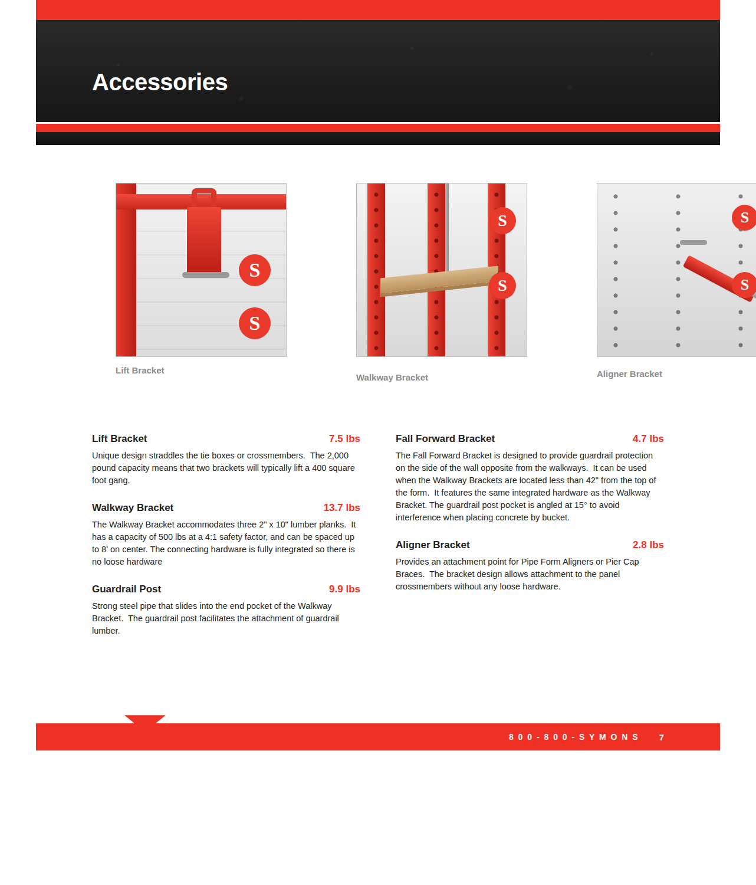Accessories
S
S
Lift Bracket
S
S
Walkway Bracket
S
S
Aligner Bracket
Lift Bracket 7.5 lbs
Unique design straddles the tie boxes or crossmembers. The 2,000 pound capacity means that two brackets will typically lift a 400 square foot gang.
Walkway Bracket 13.7 lbs
The Walkway Bracket accommodates three 2" x 10" lumber planks. It has a capacity of 500 lbs at a 4:1 safety factor, and can be spaced up to 8' on center. The connecting hardware is fully integrated so there is no loose hardware
Guardrail Post 9.9 lbs
Strong steel pipe that slides into the end pocket of the Walkway Bracket. The guardrail post facilitates the attachment of guardrail lumber.
Fall Forward Bracket 4.7 lbs
The Fall Forward Bracket is designed to provide guardrail protection on the side of the wall opposite from the walkways. It can be used when the Walkway Brackets are located less than 42" from the top of the form. It features the same integrated hardware as the Walkway Bracket. The guardrail post pocket is angled at 15° to avoid interference when placing concrete by bucket.
Aligner Bracket 2.8 lbs
Provides an attachment point for Pipe Form Aligners or Pier Cap Braces. The bracket design allows attachment to the panel crossmembers without any loose hardware.
8 0 0 - 8 0 0 - S Y M O N S 7